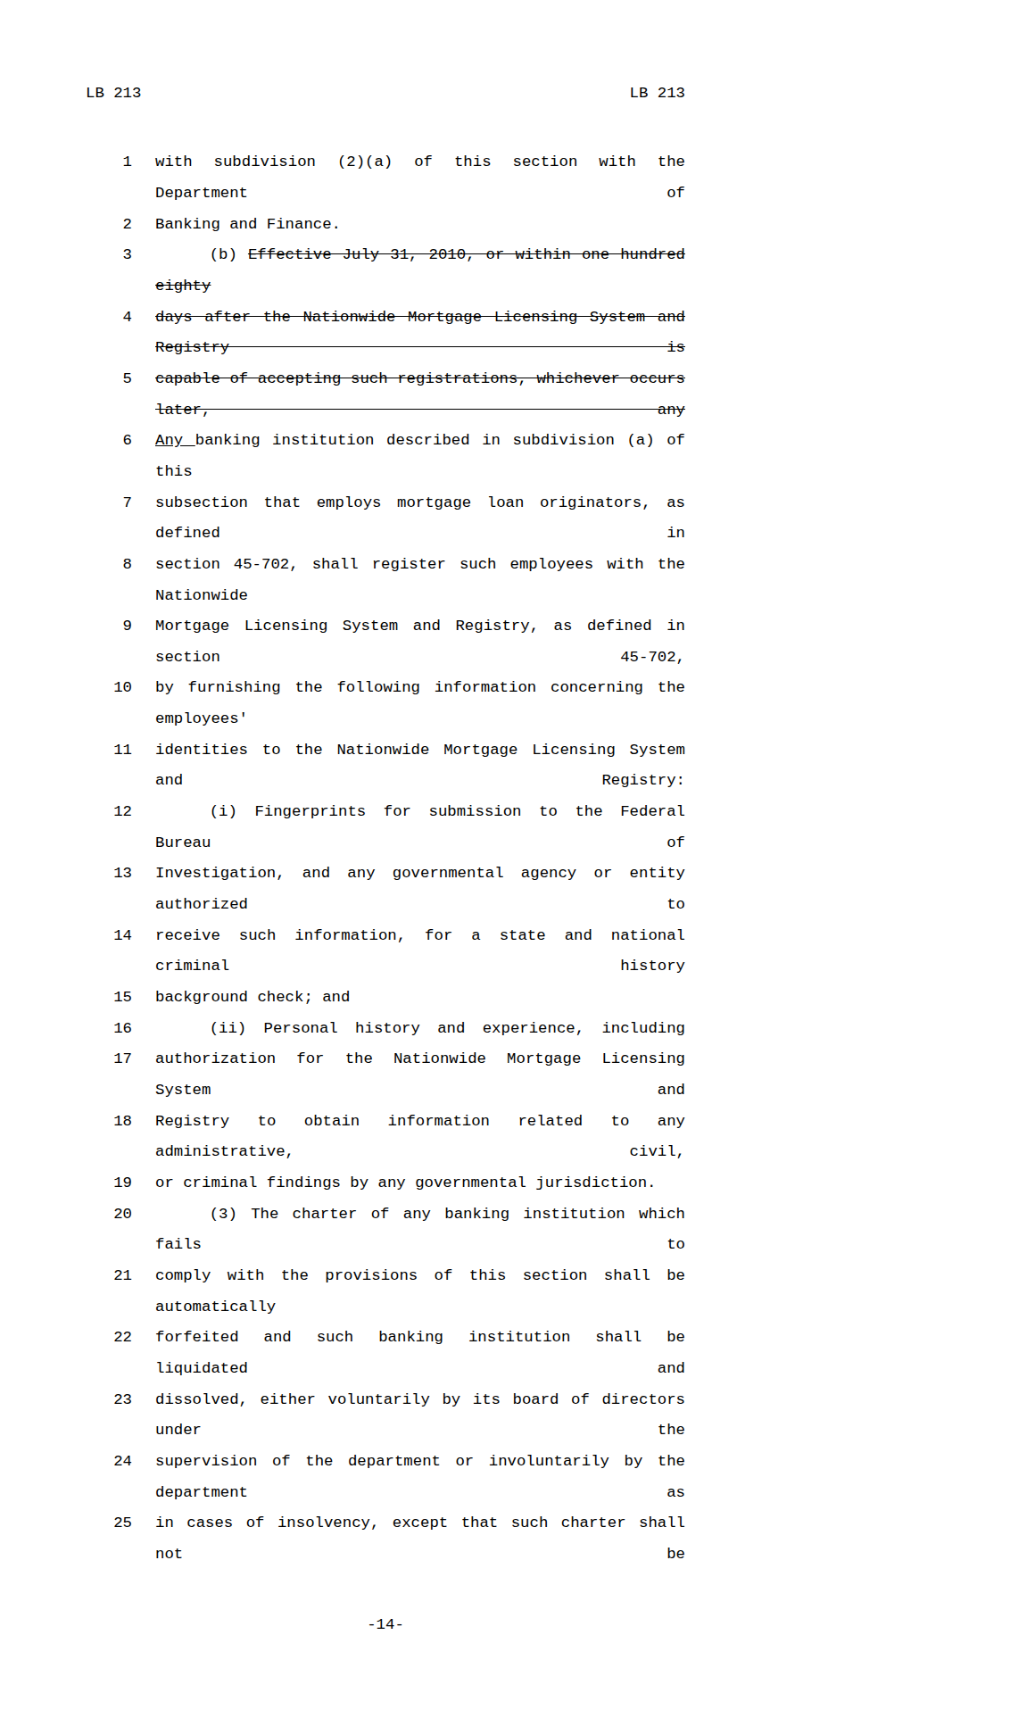LB 213 LB 213
1 with subdivision (2)(a) of this section with the Department of
2 Banking and Finance.
3 (b) Effective July 31, 2010, or within one hundred eighty
4 days after the Nationwide Mortgage Licensing System and Registry is
5 capable of accepting such registrations, whichever occurs later, any
6 Any banking institution described in subdivision (a) of this
7 subsection that employs mortgage loan originators, as defined in
8 section 45-702, shall register such employees with the Nationwide
9 Mortgage Licensing System and Registry, as defined in section 45-702,
10 by furnishing the following information concerning the employees'
11 identities to the Nationwide Mortgage Licensing System and Registry:
12 (i) Fingerprints for submission to the Federal Bureau of
13 Investigation, and any governmental agency or entity authorized to
14 receive such information, for a state and national criminal history
15 background check; and
16 (ii) Personal history and experience, including
17 authorization for the Nationwide Mortgage Licensing System and
18 Registry to obtain information related to any administrative, civil,
19 or criminal findings by any governmental jurisdiction.
20 (3) The charter of any banking institution which fails to
21 comply with the provisions of this section shall be automatically
22 forfeited and such banking institution shall be liquidated and
23 dissolved, either voluntarily by its board of directors under the
24 supervision of the department or involuntarily by the department as
25 in cases of insolvency, except that such charter shall not be
-14-